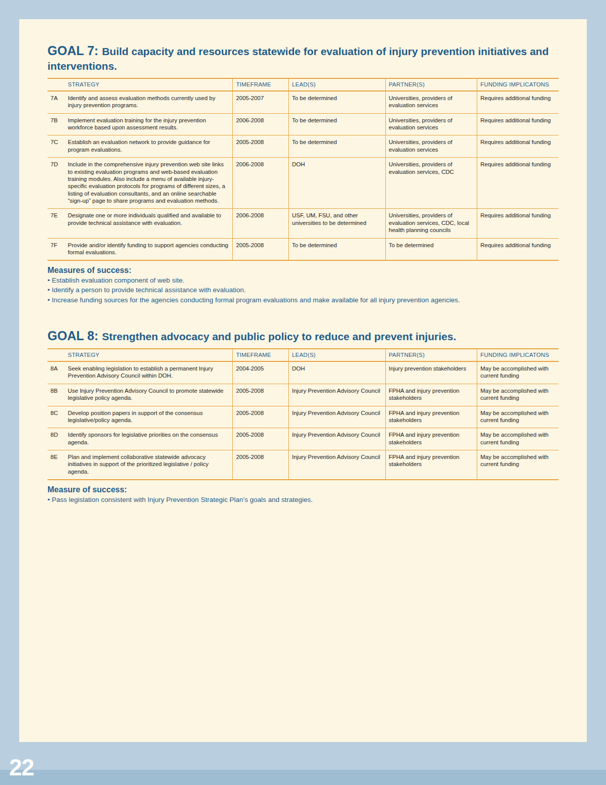GOAL 7: Build capacity and resources statewide for evaluation of injury prevention initiatives and interventions.
| | STRATEGY | TIMEFRAME | LEAD(S) | PARTNER(S) | FUNDING IMPLICATONS |
| --- | --- | --- | --- | --- | --- |
| 7A | Identify and assess evaluation methods currently used by injury prevention programs. | 2005-2007 | To be determined | Universities, providers of evaluation services | Requires additional funding |
| 7B | Implement evaluation training for the injury prevention workforce based upon assessment results. | 2006-2008 | To be determined | Universities, providers of evaluation services | Requires additional funding |
| 7C | Establish an evaluation network to provide guidance for program evaluations. | 2005-2008 | To be determined | Universities, providers of evaluation services | Requires additional funding |
| 7D | Include in the comprehensive injury prevention web site links to existing evaluation programs and web-based evaluation training modules. Also include a menu of available injury-specific evaluation protocols for programs of different sizes, a listing of evaluation consultants, and an online searchable “sign-up” page to share programs and evaluation methods. | 2006-2008 | DOH | Universities, providers of evaluation services, CDC | Requires additional funding |
| 7E | Designate one or more individuals qualified and available to provide technical assistance with evaluation. | 2006-2008 | USF, UM, FSU, and other universities to be determined | Universities, providers of evaluation services, CDC, local health planning councils | Requires additional funding |
| 7F | Provide and/or identify funding to support agencies conducting formal evaluations. | 2005-2008 | To be determined | To be determined | Requires additional funding |
Measures of success:
Establish evaluation component of web site.
Identify a person to provide technical assistance with evaluation.
Increase funding sources for the agencies conducting formal program evaluations and make available for all injury prevention agencies.
GOAL 8: Strengthen advocacy and public policy to reduce and prevent injuries.
| | STRATEGY | TIMEFRAME | LEAD(S) | PARTNER(S) | FUNDING IMPLICATONS |
| --- | --- | --- | --- | --- | --- |
| 8A | Seek enabling legislation to establish a permanent Injury Prevention Advisory Council within DOH. | 2004-2005 | DOH | Injury prevention stakeholders | May be accomplished with current funding |
| 8B | Use Injury Prevention Advisory Council to promote statewide legislative policy agenda. | 2005-2008 | Injury Prevention Advisory Council | FPHA and injury prevention stakeholders | May be accomplished with current funding |
| 8C | Develop position papers in support of the consensus legislative/policy agenda. | 2005-2008 | Injury Prevention Advisory Council | FPHA and injury prevention stakeholders | May be accomplished with current funding |
| 8D | Identify sponsors for legislative priorities on the consensus agenda. | 2005-2008 | Injury Prevention Advisory Council | FPHA and injury prevention stakeholders | May be accomplished with current funding |
| 8E | Plan and implement collaborative statewide advocacy initiatives in support of the prioritized legislative / policy agenda. | 2005-2008 | Injury Prevention Advisory Council | FPHA and injury prevention stakeholders | May be accomplished with current funding |
Measure of success:
Pass legislation consistent with Injury Prevention Strategic Plan’s goals and strategies.
22